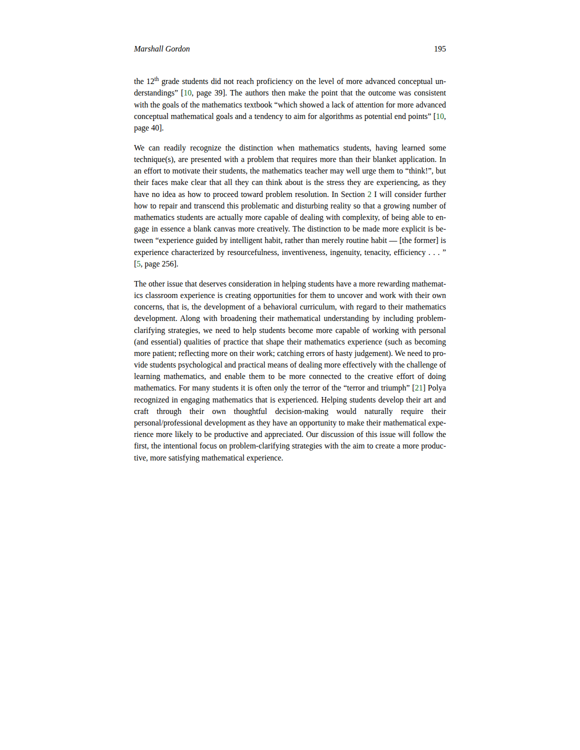Marshall Gordon 195
the 12th grade students did not reach proficiency on the level of more advanced conceptual understandings” [10, page 39]. The authors then make the point that the outcome was consistent with the goals of the mathematics textbook “which showed a lack of attention for more advanced conceptual mathematical goals and a tendency to aim for algorithms as potential end points” [10, page 40].
We can readily recognize the distinction when mathematics students, having learned some technique(s), are presented with a problem that requires more than their blanket application. In an effort to motivate their students, the mathematics teacher may well urge them to “think!”, but their faces make clear that all they can think about is the stress they are experiencing, as they have no idea as how to proceed toward problem resolution. In Section 2 I will consider further how to repair and transcend this problematic and disturbing reality so that a growing number of mathematics students are actually more capable of dealing with complexity, of being able to engage in essence a blank canvas more creatively. The distinction to be made more explicit is between “experience guided by intelligent habit, rather than merely routine habit — [the former] is experience characterized by resourcefulness, inventiveness, ingenuity, tenacity, efficiency . . . ” [5, page 256].
The other issue that deserves consideration in helping students have a more rewarding mathematics classroom experience is creating opportunities for them to uncover and work with their own concerns, that is, the development of a behavioral curriculum, with regard to their mathematics development. Along with broadening their mathematical understanding by including problem-clarifying strategies, we need to help students become more capable of working with personal (and essential) qualities of practice that shape their mathematics experience (such as becoming more patient; reflecting more on their work; catching errors of hasty judgement). We need to provide students psychological and practical means of dealing more effectively with the challenge of learning mathematics, and enable them to be more connected to the creative effort of doing mathematics. For many students it is often only the terror of the “terror and triumph” [21] Polya recognized in engaging mathematics that is experienced. Helping students develop their art and craft through their own thoughtful decision-making would naturally require their personal/professional development as they have an opportunity to make their mathematical experience more likely to be productive and appreciated. Our discussion of this issue will follow the first, the intentional focus on problem-clarifying strategies with the aim to create a more productive, more satisfying mathematical experience.